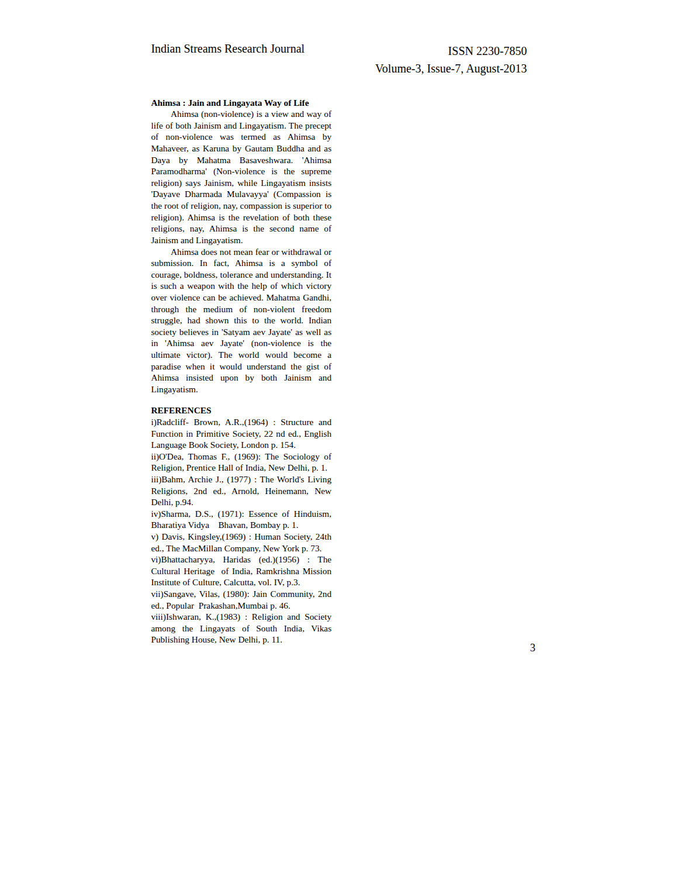Indian Streams Research Journal
ISSN 2230-7850
Volume-3, Issue-7, August-2013
Ahimsa : Jain and Lingayata Way of Life
Ahimsa (non-violence) is a view and way of life of both Jainism and Lingayatism. The precept of non-violence was termed as Ahimsa by Mahaveer, as Karuna by Gautam Buddha and as Daya by Mahatma Basaveshwara. 'Ahimsa Paramodharma' (Non-violence is the supreme religion) says Jainism, while Lingayatism insists 'Dayave Dharmada Mulavayya' (Compassion is the root of religion, nay, compassion is superior to religion). Ahimsa is the revelation of both these religions, nay, Ahimsa is the second name of Jainism and Lingayatism.
Ahimsa does not mean fear or withdrawal or submission. In fact, Ahimsa is a symbol of courage, boldness, tolerance and understanding. It is such a weapon with the help of which victory over violence can be achieved. Mahatma Gandhi, through the medium of non-violent freedom struggle, had shown this to the world. Indian society believes in 'Satyam aev Jayate' as well as in 'Ahimsa aev Jayate' (non-violence is the ultimate victor). The world would become a paradise when it would understand the gist of Ahimsa insisted upon by both Jainism and Lingayatism.
REFERENCES
i)Radcliff- Brown, A.R.,(1964) : Structure and Function in Primitive Society, 22 nd ed., English Language Book Society, London p. 154.
ii)O'Dea, Thomas F., (1969): The Sociology of Religion, Prentice Hall of India, New Delhi, p. 1.
iii)Bahm, Archie J., (1977) : The World's Living Religions, 2nd ed., Arnold, Heinemann, New Delhi, p.94.
iv)Sharma, D.S., (1971): Essence of Hinduism, Bharatiya Vidya Bhavan, Bombay p. 1.
v) Davis, Kingsley,(1969) : Human Society, 24th ed., The MacMillan Company, New York p. 73.
vi)Bhattacharyya, Haridas (ed.)(1956) : The Cultural Heritage of India, Ramkrishna Mission Institute of Culture, Calcutta, vol. IV, p.3.
vii)Sangave, Vilas, (1980): Jain Community, 2nd ed., Popular Prakashan,Mumbai p. 46.
viii)Ishwaran, K.,(1983) : Religion and Society among the Lingayats of South India, Vikas Publishing House, New Delhi, p. 11.
3